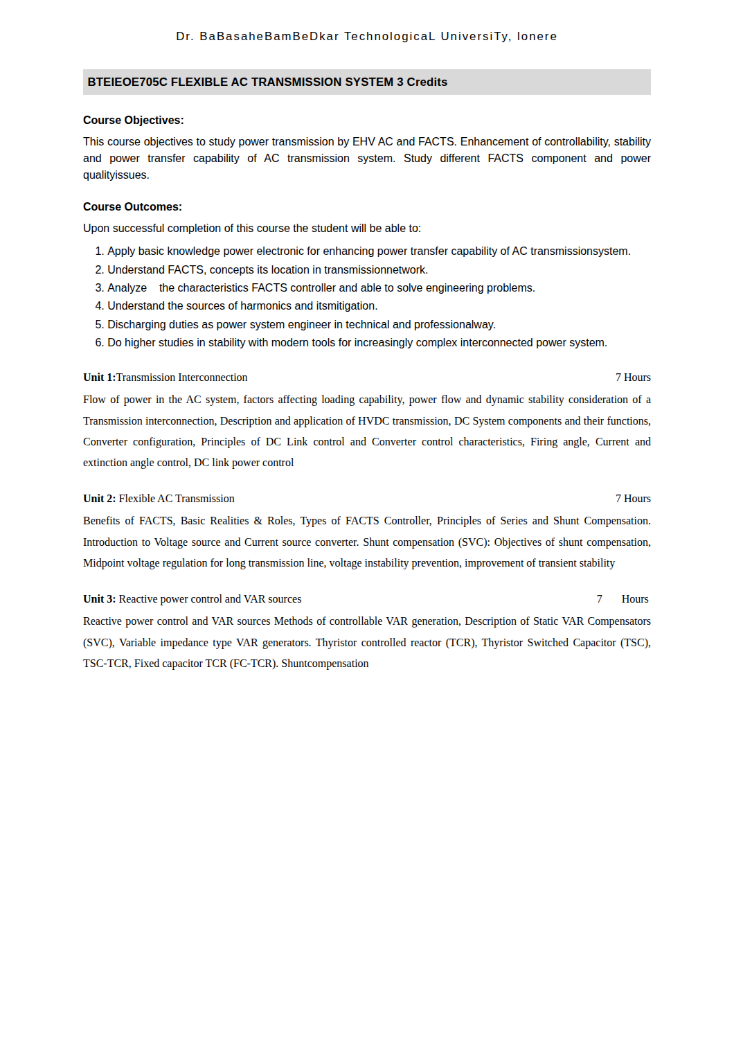Dr. BaBasaheBamBeDkar TechnologicaL UniversiTy, lonere
BTEIEOE705C FLEXIBLE AC TRANSMISSION SYSTEM 3 Credits
Course Objectives:
This course objectives to study power transmission by EHV AC and FACTS. Enhancement of controllability, stability and power transfer capability of AC transmission system. Study different FACTS component and power qualityissues.
Course Outcomes:
Upon successful completion of this course the student will be able to:
Apply basic knowledge power electronic for enhancing power transfer capability of AC transmissionsystem.
Understand FACTS, concepts its location in transmissionnetwork.
Analyze the characteristics FACTS controller and able to solve engineering problems.
Understand the sources of harmonics and itsmitigation.
Discharging duties as power system engineer in technical and professionalway.
Do higher studies in stability with modern tools for increasingly complex interconnected power system.
Unit 1: Transmission Interconnection 7 Hours
Flow of power in the AC system, factors affecting loading capability, power flow and dynamic stability consideration of a Transmission interconnection, Description and application of HVDC transmission, DC System components and their functions, Converter configuration, Principles of DC Link control and Converter control characteristics, Firing angle, Current and extinction angle control, DC link power control
Unit 2: Flexible AC Transmission 7 Hours
Benefits of FACTS, Basic Realities & Roles, Types of FACTS Controller, Principles of Series and Shunt Compensation. Introduction to Voltage source and Current source converter. Shunt compensation (SVC): Objectives of shunt compensation, Midpoint voltage regulation for long transmission line, voltage instability prevention, improvement of transient stability
Unit 3: Reactive power control and VAR sources 7 Hours
Reactive power control and VAR sources Methods of controllable VAR generation, Description of Static VAR Compensators (SVC), Variable impedance type VAR generators. Thyristor controlled reactor (TCR), Thyristor Switched Capacitor (TSC), TSC-TCR, Fixed capacitor TCR (FC-TCR). Shuntcompensation